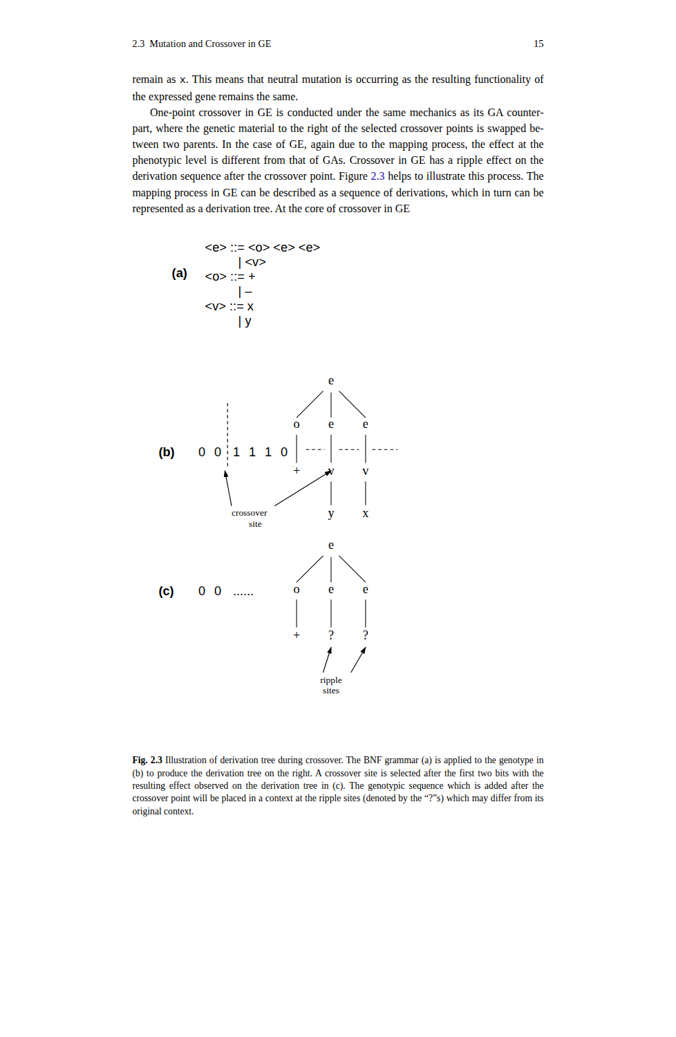2.3 Mutation and Crossover in GE
15
remain as x. This means that neutral mutation is occurring as the resulting functionality of the expressed gene remains the same.
One-point crossover in GE is conducted under the same mechanics as its GA counterpart, where the genetic material to the right of the selected crossover points is swapped between two parents. In the case of GE, again due to the mapping process, the effect at the phenotypic level is different from that of GAs. Crossover in GE has a ripple effect on the derivation sequence after the crossover point. Figure 2.3 helps to illustrate this process. The mapping process in GE can be described as a sequence of derivations, which in turn can be represented as a derivation tree. At the core of crossover in GE
(a) <e> ::= <o> <e> <e> | <v> <o> ::= + | – <v> ::= x | y (b) 0 0 1 1 1 0 crossover site e o e e + v v y x (c) 0 0 ...... e o e e + ? ? ripple sites
Fig. 2.3 Illustration of derivation tree during crossover. The BNF grammar (a) is applied to the genotype in (b) to produce the derivation tree on the right. A crossover site is selected after the first two bits with the resulting effect observed on the derivation tree in (c). The genotypic sequence which is added after the crossover point will be placed in a context at the ripple sites (denoted by the “?”s) which may differ from its original context.